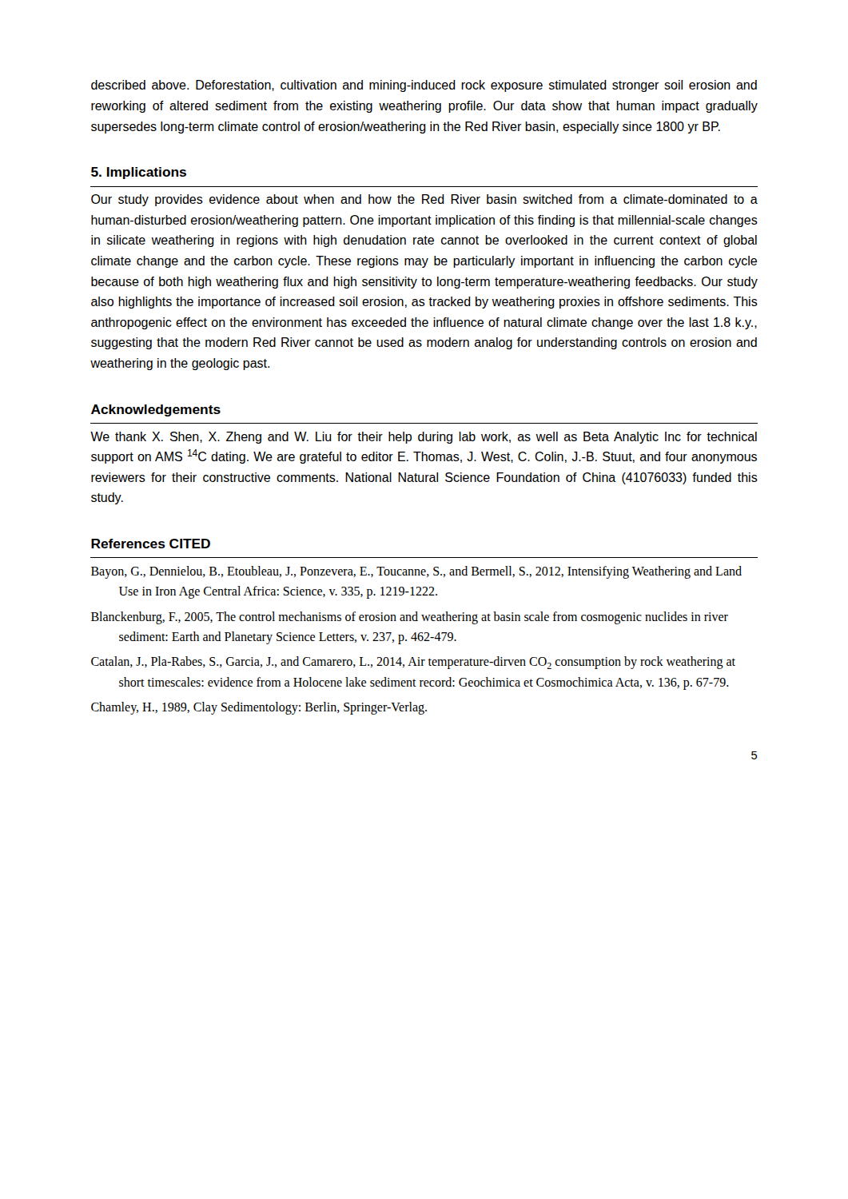described above. Deforestation, cultivation and mining-induced rock exposure stimulated stronger soil erosion and reworking of altered sediment from the existing weathering profile. Our data show that human impact gradually supersedes long-term climate control of erosion/weathering in the Red River basin, especially since 1800 yr BP.
5. Implications
Our study provides evidence about when and how the Red River basin switched from a climate-dominated to a human-disturbed erosion/weathering pattern. One important implication of this finding is that millennial-scale changes in silicate weathering in regions with high denudation rate cannot be overlooked in the current context of global climate change and the carbon cycle. These regions may be particularly important in influencing the carbon cycle because of both high weathering flux and high sensitivity to long-term temperature-weathering feedbacks. Our study also highlights the importance of increased soil erosion, as tracked by weathering proxies in offshore sediments. This anthropogenic effect on the environment has exceeded the influence of natural climate change over the last 1.8 k.y., suggesting that the modern Red River cannot be used as modern analog for understanding controls on erosion and weathering in the geologic past.
Acknowledgements
We thank X. Shen, X. Zheng and W. Liu for their help during lab work, as well as Beta Analytic Inc for technical support on AMS 14C dating. We are grateful to editor E. Thomas, J. West, C. Colin, J.-B. Stuut, and four anonymous reviewers for their constructive comments. National Natural Science Foundation of China (41076033) funded this study.
References CITED
Bayon, G., Dennielou, B., Etoubleau, J., Ponzevera, E., Toucanne, S., and Bermell, S., 2012, Intensifying Weathering and Land Use in Iron Age Central Africa: Science, v. 335, p. 1219-1222.
Blanckenburg, F., 2005, The control mechanisms of erosion and weathering at basin scale from cosmogenic nuclides in river sediment: Earth and Planetary Science Letters, v. 237, p. 462-479.
Catalan, J., Pla-Rabes, S., Garcia, J., and Camarero, L., 2014, Air temperature-dirven CO2 consumption by rock weathering at short timescales: evidence from a Holocene lake sediment record: Geochimica et Cosmochimica Acta, v. 136, p. 67-79.
Chamley, H., 1989, Clay Sedimentology: Berlin, Springer-Verlag.
5